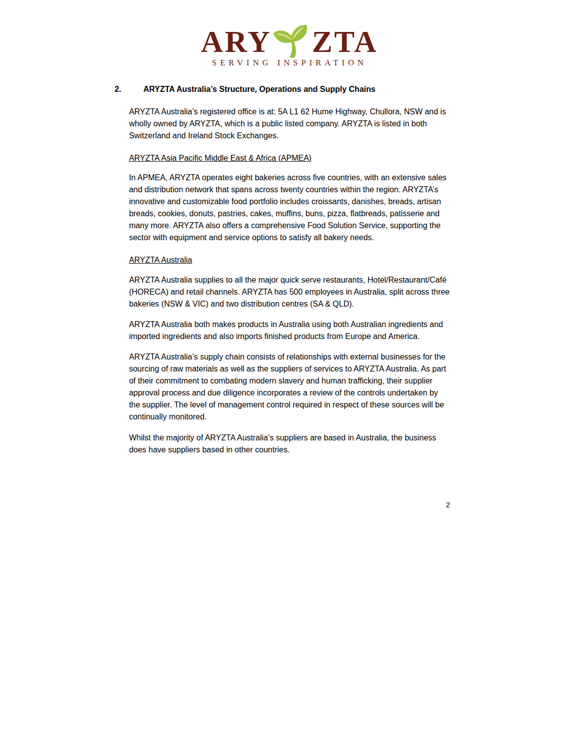ARY🌱ZTA
SERVING INSPIRATION
2. ARYZTA Australia’s Structure, Operations and Supply Chains
ARYZTA Australia’s registered office is at: 5A L1 62 Hume Highway, Chullora, NSW and is wholly owned by ARYZTA, which is a public listed company. ARYZTA is listed in both Switzerland and Ireland Stock Exchanges.
ARYZTA Asia Pacific Middle East & Africa (APMEA)
In APMEA, ARYZTA operates eight bakeries across five countries, with an extensive sales and distribution network that spans across twenty countries within the region. ARYZTA’s innovative and customizable food portfolio includes croissants, danishes, breads, artisan breads, cookies, donuts, pastries, cakes, muffins, buns, pizza, flatbreads, patisserie and many more. ARYZTA also offers a comprehensive Food Solution Service, supporting the sector with equipment and service options to satisfy all bakery needs.
ARYZTA Australia
ARYZTA Australia supplies to all the major quick serve restaurants, Hotel/Restaurant/Café (HORECA) and retail channels. ARYZTA has 500 employees in Australia, split across three bakeries (NSW & VIC) and two distribution centres (SA & QLD).
ARYZTA Australia both makes products in Australia using both Australian ingredients and imported ingredients and also imports finished products from Europe and America.
ARYZTA Australia’s supply chain consists of relationships with external businesses for the sourcing of raw materials as well as the suppliers of services to ARYZTA Australia. As part of their commitment to combating modern slavery and human trafficking, their supplier approval process and due diligence incorporates a review of the controls undertaken by the supplier. The level of management control required in respect of these sources will be continually monitored.
Whilst the majority of ARYZTA Australia’s suppliers are based in Australia, the business does have suppliers based in other countries.
2